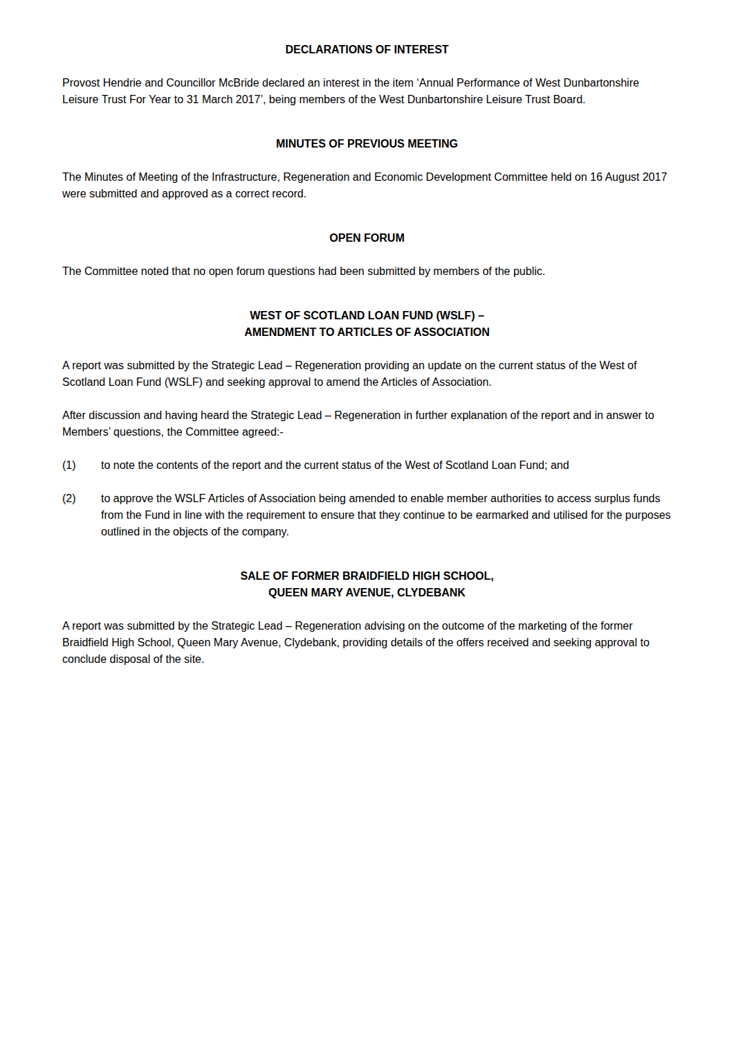Declarations of Interest
Provost Hendrie and Councillor McBride declared an interest in the item ‘Annual Performance of West Dunbartonshire Leisure Trust For Year to 31 March 2017’, being members of the West Dunbartonshire Leisure Trust Board.
Minutes of Previous Meeting
The Minutes of Meeting of the Infrastructure, Regeneration and Economic Development Committee held on 16 August 2017 were submitted and approved as a correct record.
Open Forum
The Committee noted that no open forum questions had been submitted by members of the public.
West of Scotland Loan Fund (WSLF) –
Amendment to Articles of Association
A report was submitted by the Strategic Lead – Regeneration providing an update on the current status of the West of Scotland Loan Fund (WSLF) and seeking approval to amend the Articles of Association.
After discussion and having heard the Strategic Lead – Regeneration in further explanation of the report and in answer to Members’ questions, the Committee agreed:-
(1)
to note the contents of the report and the current status of the West of Scotland Loan Fund; and
(2)
to approve the WSLF Articles of Association being amended to enable member authorities to access surplus funds from the Fund in line with the requirement to ensure that they continue to be earmarked and utilised for the purposes outlined in the objects of the company.
Sale of Former Braidfield High School,
Queen Mary Avenue, Clydebank
A report was submitted by the Strategic Lead – Regeneration advising on the outcome of the marketing of the former Braidfield High School, Queen Mary Avenue, Clydebank, providing details of the offers received and seeking approval to conclude disposal of the site.